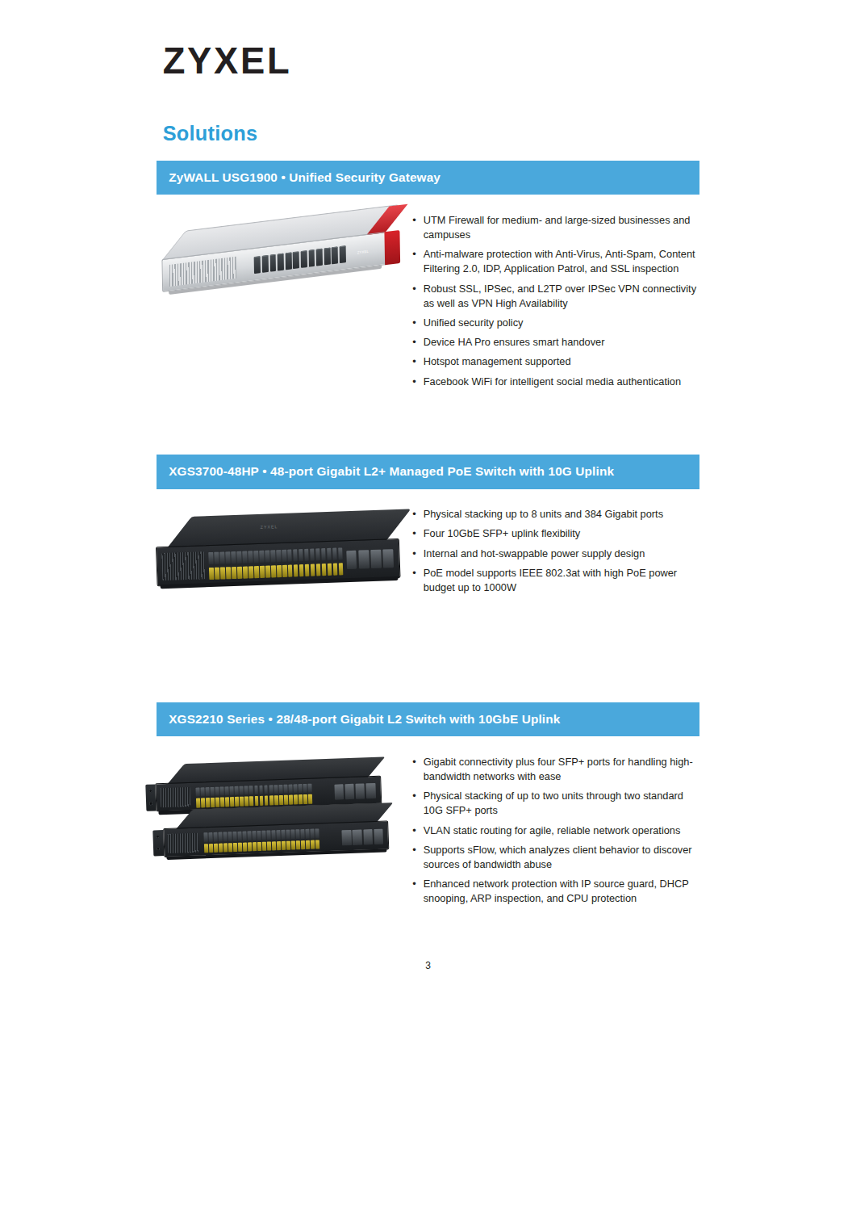ZYXEL
Solutions
ZyWALL USG1900 • Unified Security Gateway
ZYXEL
UTM Firewall for medium- and large-sized businesses and campuses
Anti-malware protection with Anti-Virus, Anti-Spam, Content Filtering 2.0, IDP, Application Patrol, and SSL inspection
Robust SSL, IPSec, and L2TP over IPSec VPN connectivity as well as VPN High Availability
Unified security policy
Device HA Pro ensures smart handover
Hotspot management supported
Facebook WiFi for intelligent social media authentication
XGS3700-48HP • 48-port Gigabit L2+ Managed PoE Switch with 10G Uplink
Physical stacking up to 8 units and 384 Gigabit ports
Four 10GbE SFP+ uplink flexibility
Internal and hot-swappable power supply design
PoE model supports IEEE 802.3at with high PoE power budget up to 1000W
XGS2210 Series • 28/48-port Gigabit L2 Switch with 10GbE Uplink
Gigabit connectivity plus four SFP+ ports for handling high-bandwidth networks with ease
Physical stacking of up to two units through two standard 10G SFP+ ports
VLAN static routing for agile, reliable network operations
Supports sFlow, which analyzes client behavior to discover sources of bandwidth abuse
Enhanced network protection with IP source guard, DHCP snooping, ARP inspection, and CPU protection
3